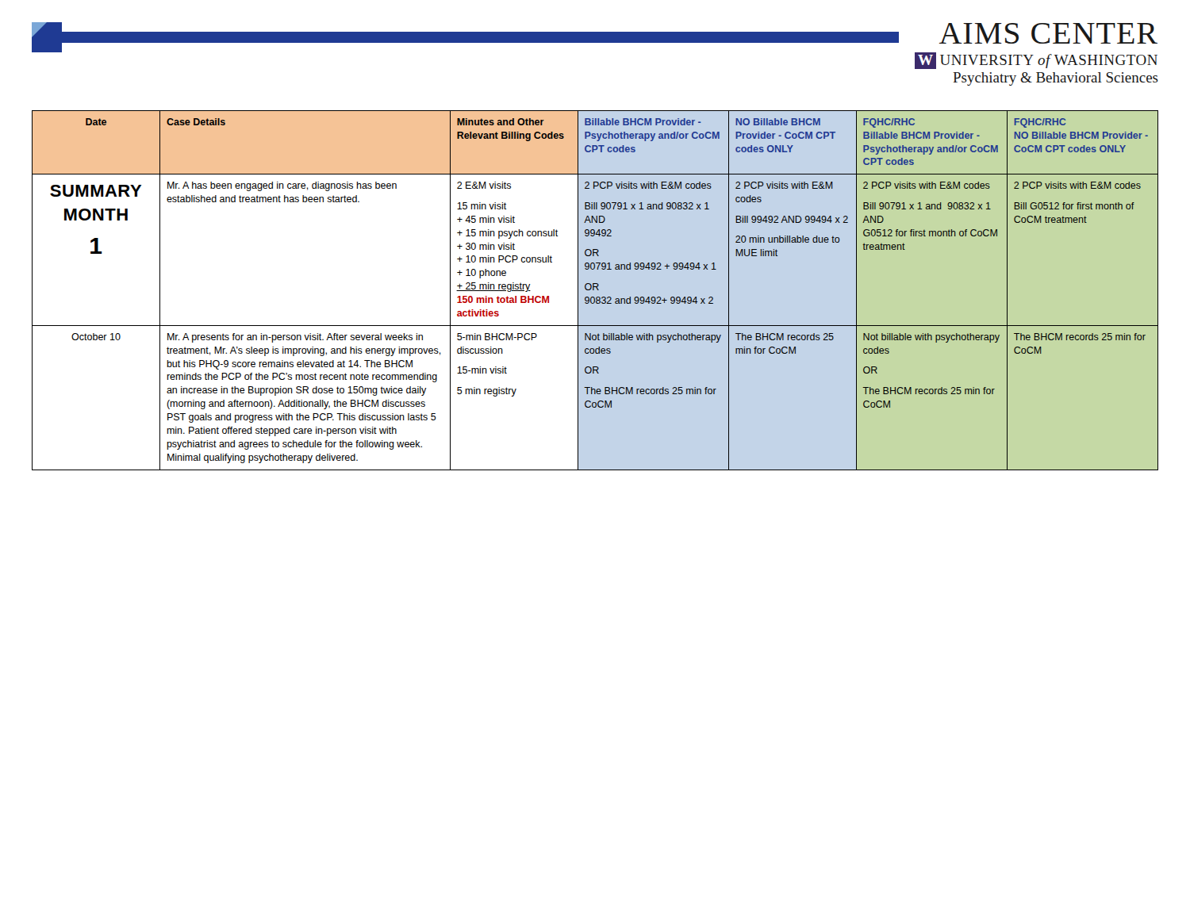AIMS CENTER
WUNIVERSITY of WASHINGTON
Psychiatry & Behavioral Sciences
| Date | Case Details | Minutes and Other Relevant Billing Codes | Billable BHCM Provider - Psychotherapy and/or CoCM CPT codes | NO Billable BHCM Provider - CoCM CPT codes ONLY | FQHC/RHC Billable BHCM Provider - Psychotherapy and/or CoCM CPT codes | FQHC/RHC NO Billable BHCM Provider - CoCM CPT codes ONLY |
| --- | --- | --- | --- | --- | --- | --- |
| SUMMARY MONTH 1 | Mr. A has been engaged in care, diagnosis has been established and treatment has been started. | 2 E&M visits 15 min visit + 45 min visit + 15 min psych consult + 30 min visit + 10 min PCP consult + 10 phone + 25 min registry 150 min total BHCM activities | 2 PCP visits with E&M codes Bill 90791 x 1 and 90832 x 1 AND 99492 OR 90791 and 99492 + 99494 x 1 OR 90832 and 99492+ 99494 x 2 | 2 PCP visits with E&M codes Bill 99492 AND 99494 x 2 20 min unbillable due to MUE limit | 2 PCP visits with E&M codes Bill 90791 x 1 and 90832 x 1 AND G0512 for first month of CoCM treatment | 2 PCP visits with E&M codes Bill G0512 for first month of CoCM treatment |
| October 10 | Mr. A presents for an in-person visit. After several weeks in treatment, Mr. A’s sleep is improving, and his energy improves, but his PHQ-9 score remains elevated at 14. The BHCM reminds the PCP of the PC’s most recent note recommending an increase in the Bupropion SR dose to 150mg twice daily (morning and afternoon). Additionally, the BHCM discusses PST goals and progress with the PCP. This discussion lasts 5 min. Patient offered stepped care in-person visit with psychiatrist and agrees to schedule for the following week. Minimal qualifying psychotherapy delivered. | 5-min BHCM-PCP discussion 15-min visit 5 min registry | Not billable with psychotherapy codes OR The BHCM records 25 min for CoCM | The BHCM records 25 min for CoCM | Not billable with psychotherapy codes OR The BHCM records 25 min for CoCM | The BHCM records 25 min for CoCM |